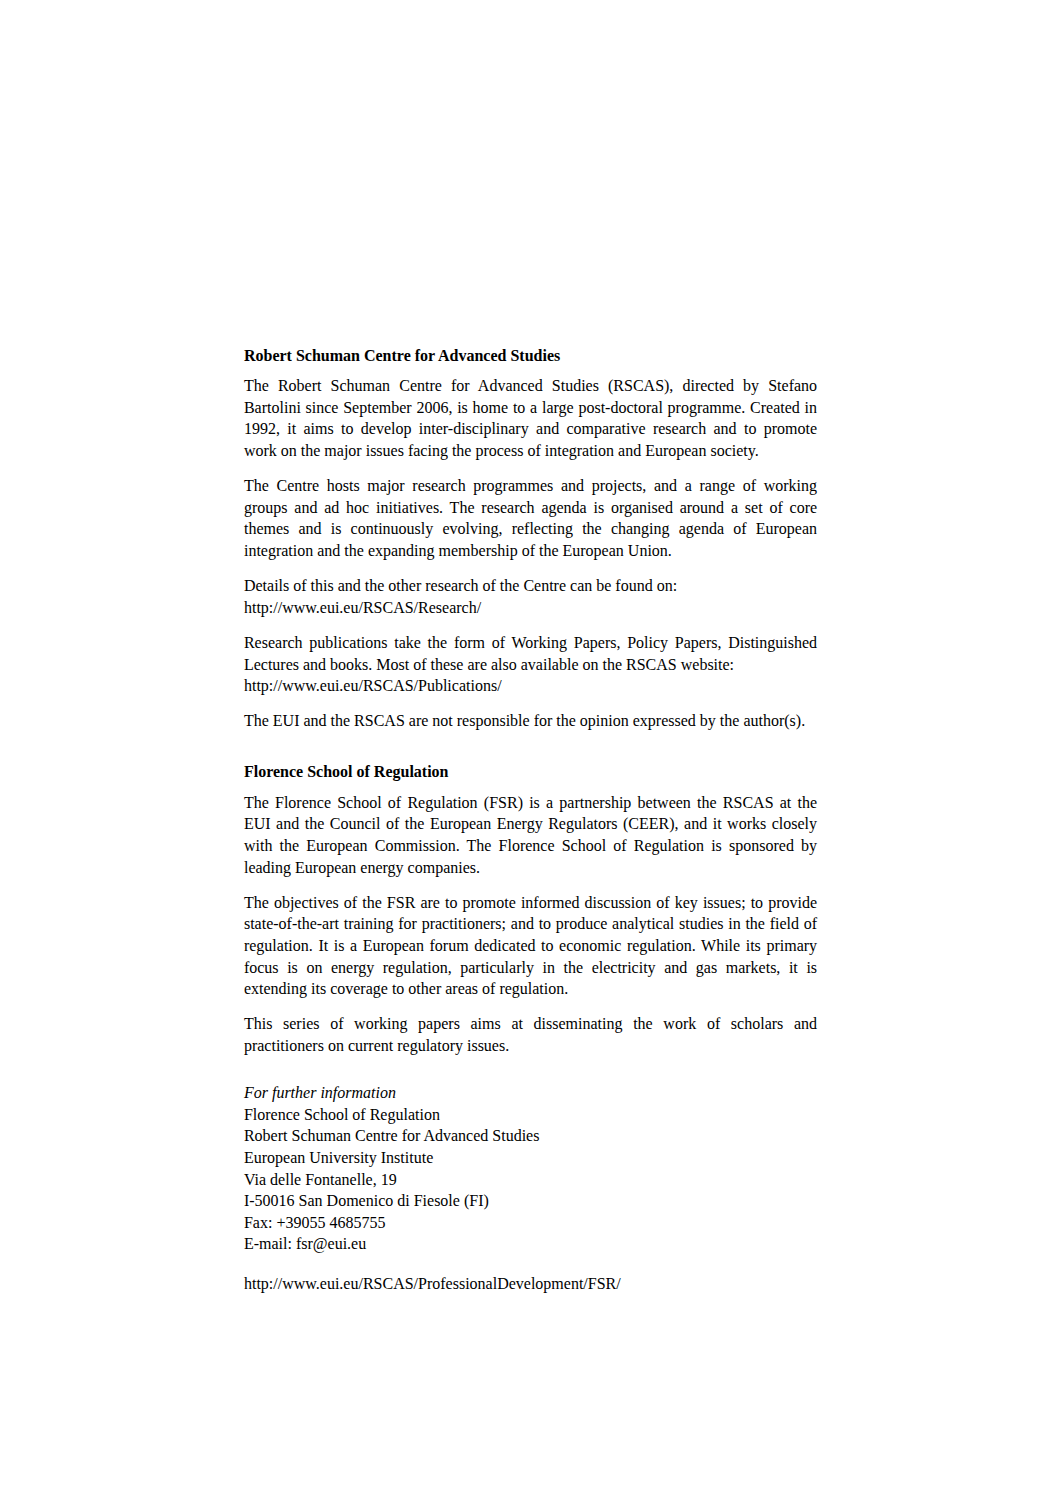Robert Schuman Centre for Advanced Studies
The Robert Schuman Centre for Advanced Studies (RSCAS), directed by Stefano Bartolini since September 2006, is home to a large post-doctoral programme. Created in 1992, it aims to develop inter-disciplinary and comparative research and to promote work on the major issues facing the process of integration and European society.
The Centre hosts major research programmes and projects, and a range of working groups and ad hoc initiatives. The research agenda is organised around a set of core themes and is continuously evolving, reflecting the changing agenda of European integration and the expanding membership of the European Union.
Details of this and the other research of the Centre can be found on:
http://www.eui.eu/RSCAS/Research/
Research publications take the form of Working Papers, Policy Papers, Distinguished Lectures and books. Most of these are also available on the RSCAS website:
http://www.eui.eu/RSCAS/Publications/
The EUI and the RSCAS are not responsible for the opinion expressed by the author(s).
Florence School of Regulation
The Florence School of Regulation (FSR) is a partnership between the RSCAS at the EUI and the Council of the European Energy Regulators (CEER), and it works closely with the European Commission. The Florence School of Regulation is sponsored by leading European energy companies.
The objectives of the FSR are to promote informed discussion of key issues; to provide state-of-the-art training for practitioners; and to produce analytical studies in the field of regulation. It is a European forum dedicated to economic regulation. While its primary focus is on energy regulation, particularly in the electricity and gas markets, it is extending its coverage to other areas of regulation.
This series of working papers aims at disseminating the work of scholars and practitioners on current regulatory issues.
For further information
Florence School of Regulation
Robert Schuman Centre for Advanced Studies
European University Institute
Via delle Fontanelle, 19
I-50016 San Domenico di Fiesole (FI)
Fax: +39055 4685755
E-mail: fsr@eui.eu
http://www.eui.eu/RSCAS/ProfessionalDevelopment/FSR/